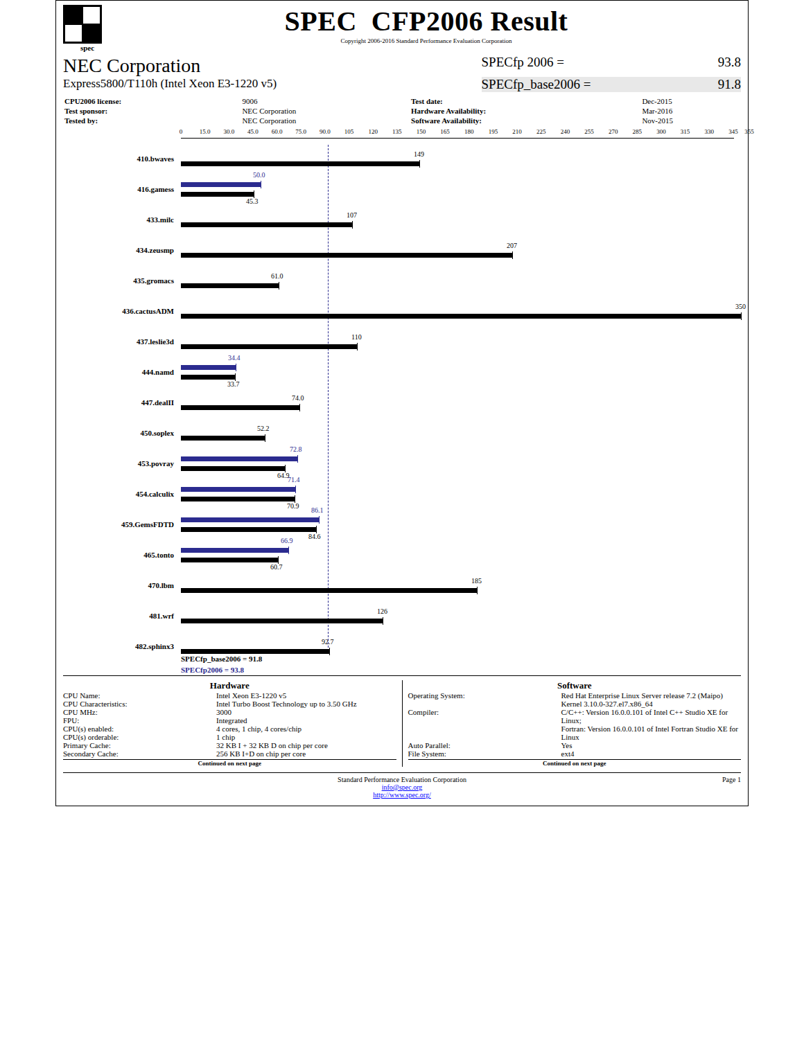spec
SPEC CFP2006 Result
Copyright 2006-2016 Standard Performance Evaluation Corporation
| NEC Corporation | SPECfp 2006 = | 93.8 |
| Express5800/T110h (Intel Xeon E3-1220 v5) | SPECfp_base2006 = | 91.8 |
| CPU2006 license: | 9006 | Test date: | Dec-2015 |
| Test sponsor: | NEC Corporation | Hardware Availability: | Mar-2016 |
| Tested by: | NEC Corporation | Software Availability: | Nov-2015 |
0 15.0 30.0 45.0 60.0 75.0 90.0 105 120 135 150 165 180 195 210 225 240 255 270 285 300 315 330 345 355
410.bwaves
149
416.gamess
50.0
45.3
433.milc
107
434.zeusmp
207
435.gromacs
61.0
436.cactusADM
350
437.leslie3d
110
444.namd
34.4
33.7
447.dealII
74.0
450.soplex
52.2
453.povray
72.8
64.9
454.calculix
71.4
70.9
459.GemsFDTD
86.1
84.6
465.tonto
66.9
60.7
470.lbm
185
481.wrf
126
482.sphinx3
92.7
SPECfp_base2006 = 91.8
SPECfp2006 = 93.8
Hardware
CPU Name:
Intel Xeon E3-1220 v5
CPU Characteristics:
Intel Turbo Boost Technology up to 3.50 GHz
CPU MHz:
3000
FPU:
Integrated
CPU(s) enabled:
4 cores, 1 chip, 4 cores/chip
CPU(s) orderable:
1 chip
Primary Cache:
32 KB I + 32 KB D on chip per core
Secondary Cache:
256 KB I+D on chip per core
Continued on next page
Software
Operating System:
Red Hat Enterprise Linux Server release 7.2 (Maipo)
Kernel 3.10.0-327.el7.x86_64
Compiler:
C/C++: Version 16.0.0.101 of Intel C++ Studio XE for Linux;
Fortran: Version 16.0.0.101 of Intel Fortran Studio XE for Linux
Auto Parallel:
Yes
File System:
ext4
Continued on next page
Standard Performance Evaluation Corporation
info@spec.org
http://www.spec.org/ Page 1